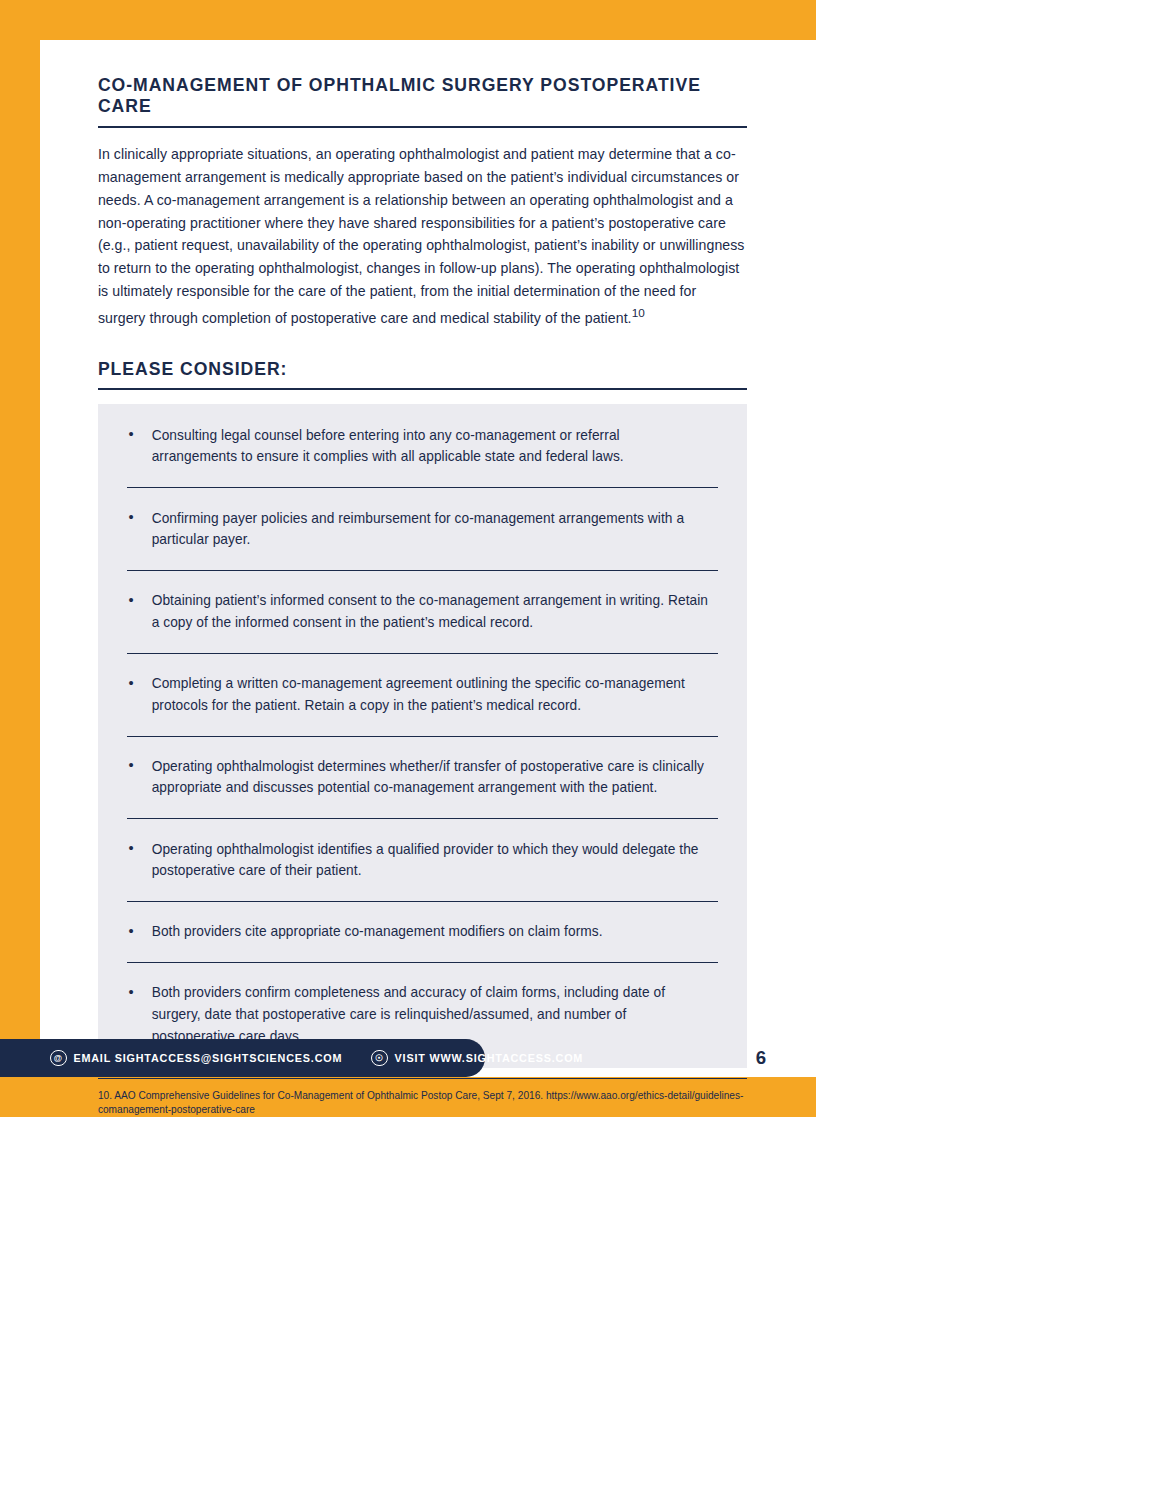Co-Management of Ophthalmic Surgery Postoperative Care
In clinically appropriate situations, an operating ophthalmologist and patient may determine that a co-management arrangement is medically appropriate based on the patient’s individual circumstances or needs. A co-management arrangement is a relationship between an operating ophthalmologist and a non-operating practitioner where they have shared responsibilities for a patient’s postoperative care (e.g., patient request, unavailability of the operating ophthalmologist, patient’s inability or unwillingness to return to the operating ophthalmologist, changes in follow-up plans). The operating ophthalmologist is ultimately responsible for the care of the patient, from the initial determination of the need for surgery through completion of postoperative care and medical stability of the patient.10
Please Consider:
Consulting legal counsel before entering into any co-management or referral arrangements to ensure it complies with all applicable state and federal laws.
Confirming payer policies and reimbursement for co-management arrangements with a particular payer.
Obtaining patient’s informed consent to the co-management arrangement in writing. Retain a copy of the informed consent in the patient’s medical record.
Completing a written co-management agreement outlining the specific co-management protocols for the patient. Retain a copy in the patient’s medical record.
Operating ophthalmologist determines whether/if transfer of postoperative care is clinically appropriate and discusses potential co-management arrangement with the patient.
Operating ophthalmologist identifies a qualified provider to which they would delegate the postoperative care of their patient.
Both providers cite appropriate co-management modifiers on claim forms.
Both providers confirm completeness and accuracy of claim forms, including date of surgery, date that postoperative care is relinquished/assumed, and number of postoperative care days.
10. AAO Comprehensive Guidelines for Co-Management of Ophthalmic Postop Care, Sept 7, 2016. https://www.aao.org/ethics-detail/guidelines-comanagement-postoperative-care
@Email sightaccess@sightsciences.com ☉Visit www.sightaccess.com
6